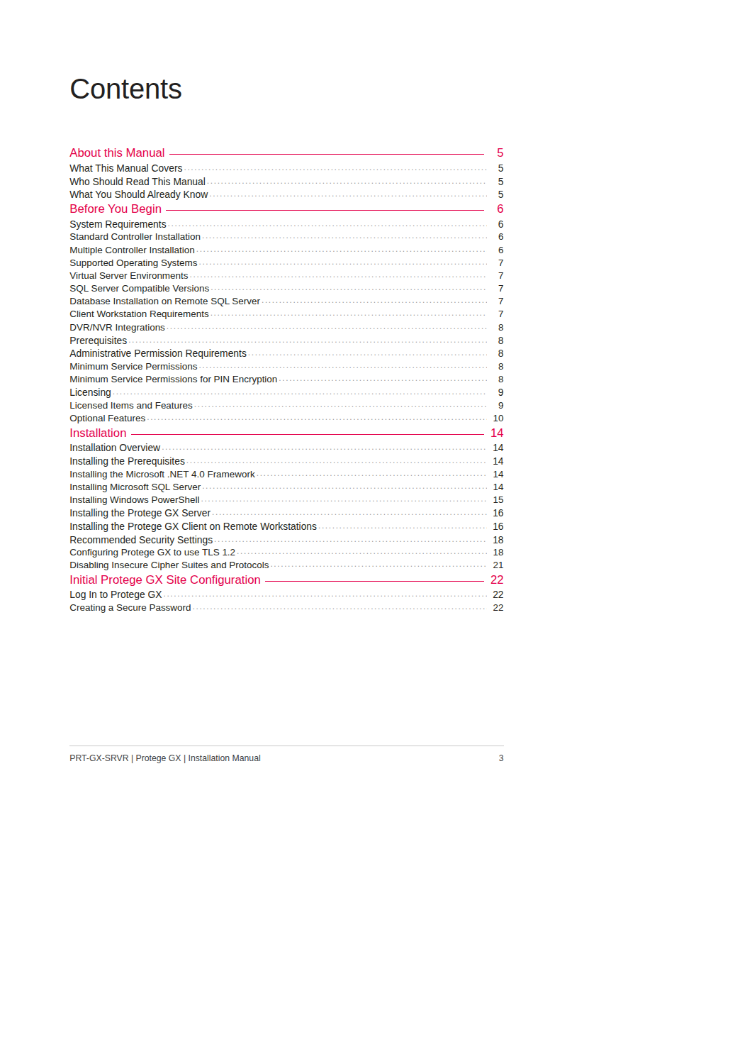Contents
About this Manual 5
What This Manual Covers ........................................................................................................................................... 5
Who Should Read This Manual ........................................................................................................................................... 5
What You Should Already Know ........................................................................................................................................... 5
Before You Begin 6
System Requirements ........................................................................................................................................... 6
Standard Controller Installation ........................................................................................................................................... 6
Multiple Controller Installation ........................................................................................................................................... 6
Supported Operating Systems ........................................................................................................................................... 7
Virtual Server Environments ........................................................................................................................................... 7
SQL Server Compatible Versions ........................................................................................................................................... 7
Database Installation on Remote SQL Server ........................................................................................................................................... 7
Client Workstation Requirements ........................................................................................................................................... 7
DVR/NVR Integrations ........................................................................................................................................... 8
Prerequisites ........................................................................................................................................... 8
Administrative Permission Requirements ........................................................................................................................................... 8
Minimum Service Permissions ........................................................................................................................................... 8
Minimum Service Permissions for PIN Encryption ........................................................................................................................................... 8
Licensing ........................................................................................................................................... 9
Licensed Items and Features ........................................................................................................................................... 9
Optional Features ........................................................................................................................................... 10
Installation 14
Installation Overview ........................................................................................................................................... 14
Installing the Prerequisites ........................................................................................................................................... 14
Installing the Microsoft .NET 4.0 Framework ........................................................................................................................................... 14
Installing Microsoft SQL Server ........................................................................................................................................... 14
Installing Windows PowerShell ........................................................................................................................................... 15
Installing the Protege GX Server ........................................................................................................................................... 16
Installing the Protege GX Client on Remote Workstations ........................................................................................................................................... 16
Recommended Security Settings ........................................................................................................................................... 18
Configuring Protege GX to use TLS 1.2 ........................................................................................................................................... 18
Disabling Insecure Cipher Suites and Protocols ........................................................................................................................................... 21
Initial Protege GX Site Configuration 22
Log In to Protege GX ........................................................................................................................................... 22
Creating a Secure Password ........................................................................................................................................... 22
PRT-GX-SRVR | Protege GX | Installation Manual
3